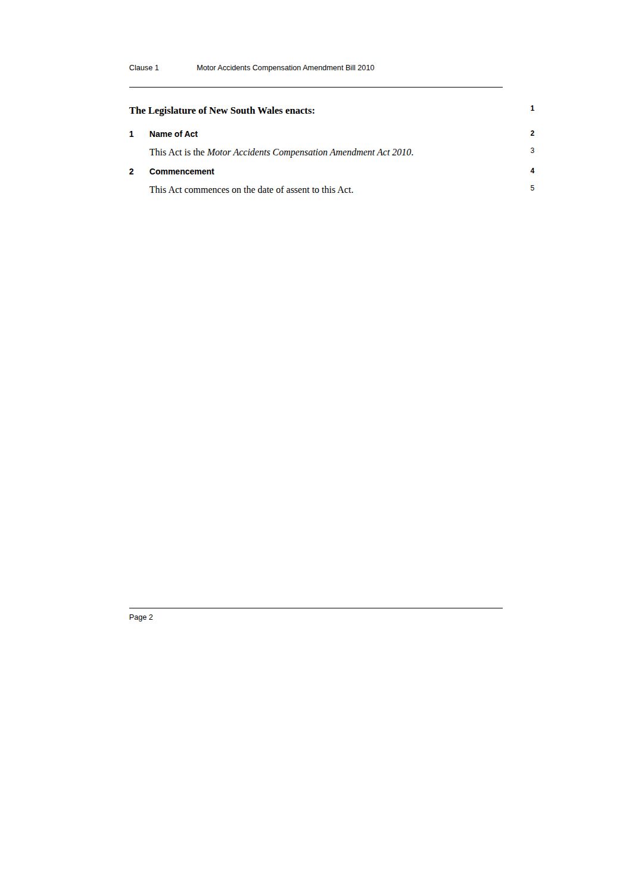Clause 1
Motor Accidents Compensation Amendment Bill 2010
The Legislature of New South Wales enacts:1
1
Name of Act2
This Act is the Motor Accidents Compensation Amendment Act 2010.3
2
Commencement4
This Act commences on the date of assent to this Act.5
Page 2